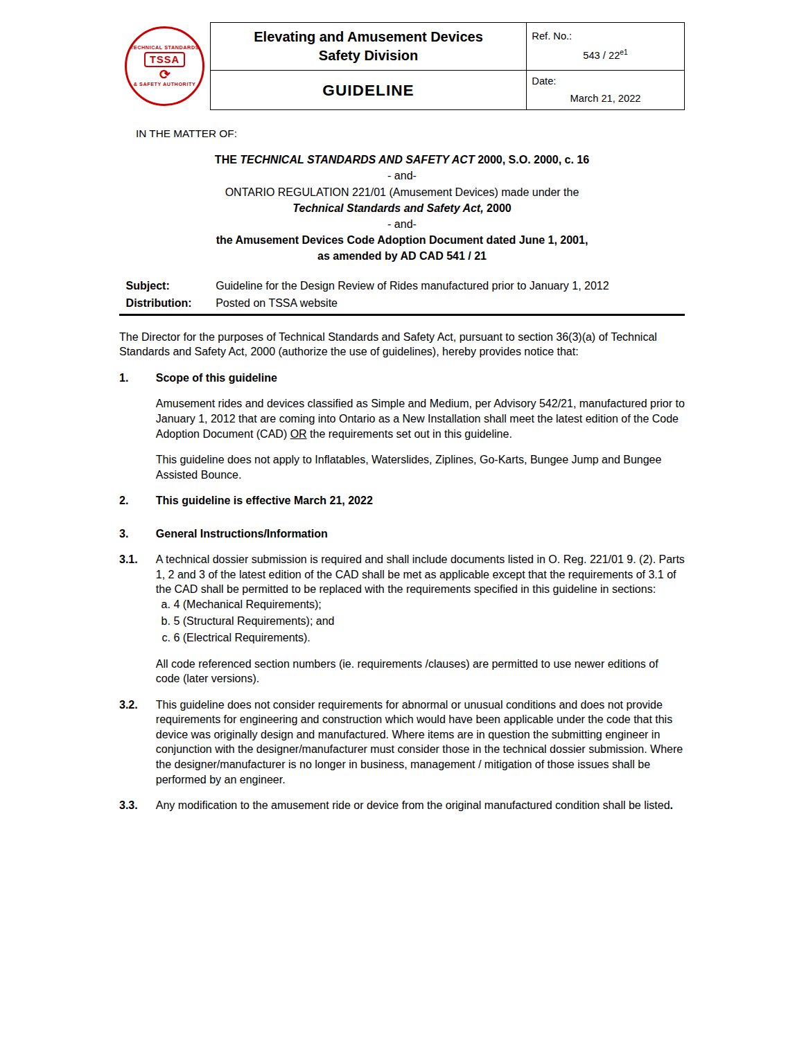| TECHNICAL STANDARDS TSSA ⟳ & SAFETY AUTHORITY | Elevating and Amusement Devices Safety Division | Ref. No.: 543 / 22 e1 |
| GUIDELINE | Date: March 21, 2022 |
IN THE MATTER OF:
THE TECHNICAL STANDARDS AND SAFETY ACT 2000, S.O. 2000, c. 16
- and-
ONTARIO REGULATION 221/01 (Amusement Devices) made under the
Technical Standards and Safety Act, 2000
- and-
the Amusement Devices Code Adoption Document dated June 1, 2001,
as amended by AD CAD 541 / 21
| Subject: | Guideline for the Design Review of Rides manufactured prior to January 1, 2012 |
| Distribution: | Posted on TSSA website |
The Director for the purposes of Technical Standards and Safety Act, pursuant to section 36(3)(a) of Technical Standards and Safety Act, 2000 (authorize the use of guidelines), hereby provides notice that:
1.
Scope of this guideline
Amusement rides and devices classified as Simple and Medium, per Advisory 542/21, manufactured prior to January 1, 2012 that are coming into Ontario as a New Installation shall meet the latest edition of the Code Adoption Document (CAD) OR the requirements set out in this guideline.
This guideline does not apply to Inflatables, Waterslides, Ziplines, Go-Karts, Bungee Jump and Bungee Assisted Bounce.
2.
This guideline is effective March 21, 2022
3.
General Instructions/Information
3.1.
A technical dossier submission is required and shall include documents listed in O. Reg. 221/01 9. (2). Parts 1, 2 and 3 of the latest edition of the CAD shall be met as applicable except that the requirements of 3.1 of the CAD shall be permitted to be replaced with the requirements specified in this guideline in sections:
4 (Mechanical Requirements);
5 (Structural Requirements); and
6 (Electrical Requirements).
All code referenced section numbers (ie. requirements /clauses) are permitted to use newer editions of code (later versions).
3.2.
This guideline does not consider requirements for abnormal or unusual conditions and does not provide requirements for engineering and construction which would have been applicable under the code that this device was originally design and manufactured. Where items are in question the submitting engineer in conjunction with the designer/manufacturer must consider those in the technical dossier submission. Where the designer/manufacturer is no longer in business, management / mitigation of those issues shall be performed by an engineer.
3.3.
Any modification to the amusement ride or device from the original manufactured condition shall be listed.